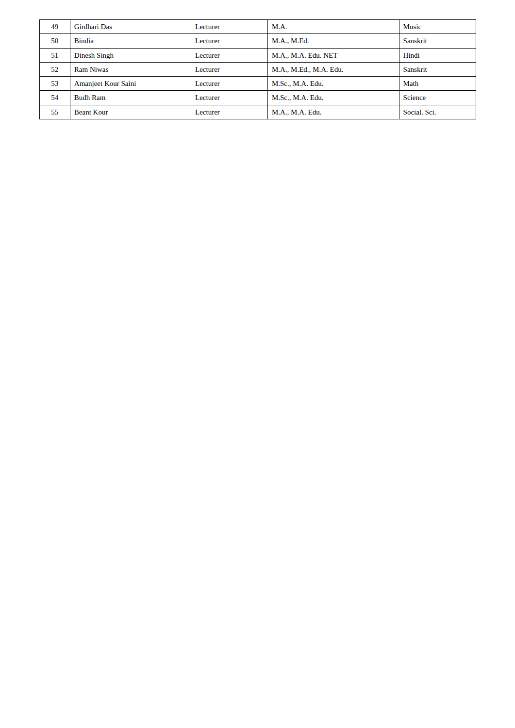| 49 | Girdhari Das | Lecturer | M.A. | Music |
| 50 | Bindia | Lecturer | M.A., M.Ed. | Sanskrit |
| 51 | Dinesh Singh | Lecturer | M.A., M.A. Edu. NET | Hindi |
| 52 | Ram Niwas | Lecturer | M.A., M.Ed., M.A. Edu. | Sanskrit |
| 53 | Amanjeet Kour Saini | Lecturer | M.Sc., M.A. Edu. | Math |
| 54 | Budh Ram | Lecturer | M.Sc., M.A. Edu. | Science |
| 55 | Beant Kour | Lecturer | M.A., M.A. Edu. | Social. Sci. |